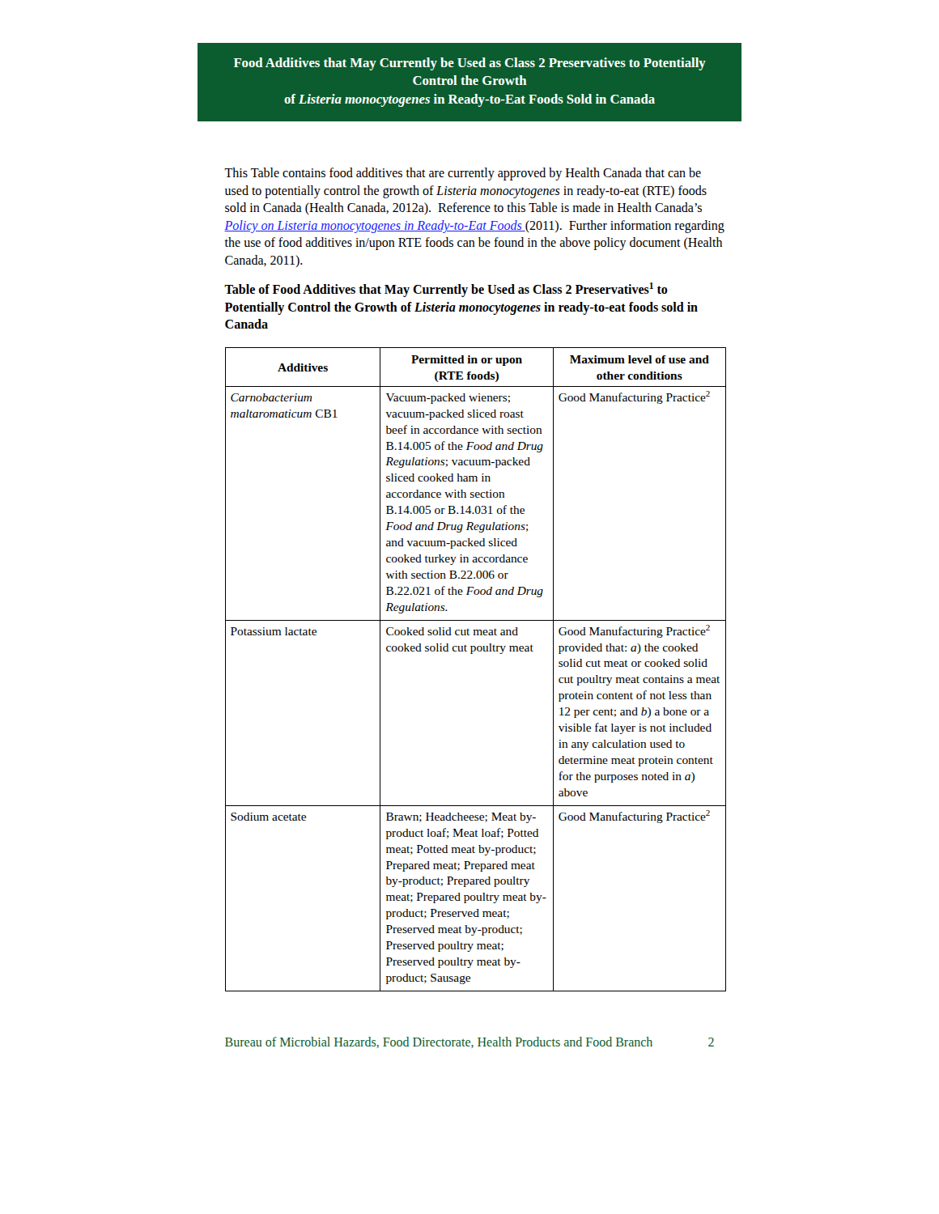Food Additives that May Currently be Used as Class 2 Preservatives to Potentially Control the Growth
of Listeria monocytogenes in Ready-to-Eat Foods Sold in Canada
This Table contains food additives that are currently approved by Health Canada that can be used to potentially control the growth of Listeria monocytogenes in ready-to-eat (RTE) foods sold in Canada (Health Canada, 2012a). Reference to this Table is made in Health Canada’s Policy on Listeria monocytogenes in Ready-to-Eat Foods (2011). Further information regarding the use of food additives in/upon RTE foods can be found in the above policy document (Health Canada, 2011).
Table of Food Additives that May Currently be Used as Class 2 Preservatives1 to Potentially Control the Growth of Listeria monocytogenes in ready-to-eat foods sold in Canada
| Additives | Permitted in or upon (RTE foods) | Maximum level of use and other conditions |
| --- | --- | --- |
| Carnobacterium maltaromaticum CB1 | Vacuum-packed wieners; vacuum-packed sliced roast beef in accordance with section B.14.005 of the Food and Drug Regulations ; vacuum-packed sliced cooked ham in accordance with section B.14.005 or B.14.031 of the Food and Drug Regulations ; and vacuum-packed sliced cooked turkey in accordance with section B.22.006 or B.22.021 of the Food and Drug Regulations. | Good Manufacturing Practice 2 |
| Potassium lactate | Cooked solid cut meat and cooked solid cut poultry meat | Good Manufacturing Practice 2 provided that: a ) the cooked solid cut meat or cooked solid cut poultry meat contains a meat protein content of not less than 12 per cent; and b ) a bone or a visible fat layer is not included in any calculation used to determine meat protein content for the purposes noted in a ) above |
| Sodium acetate | Brawn; Headcheese; Meat by-product loaf; Meat loaf; Potted meat; Potted meat by-product; Prepared meat; Prepared meat by-product; Prepared poultry meat; Prepared poultry meat by-product; Preserved meat; Preserved meat by-product; Preserved poultry meat; Preserved poultry meat by-product; Sausage | Good Manufacturing Practice 2 |
Bureau of Microbial Hazards, Food Directorate, Health Products and Food Branch 2